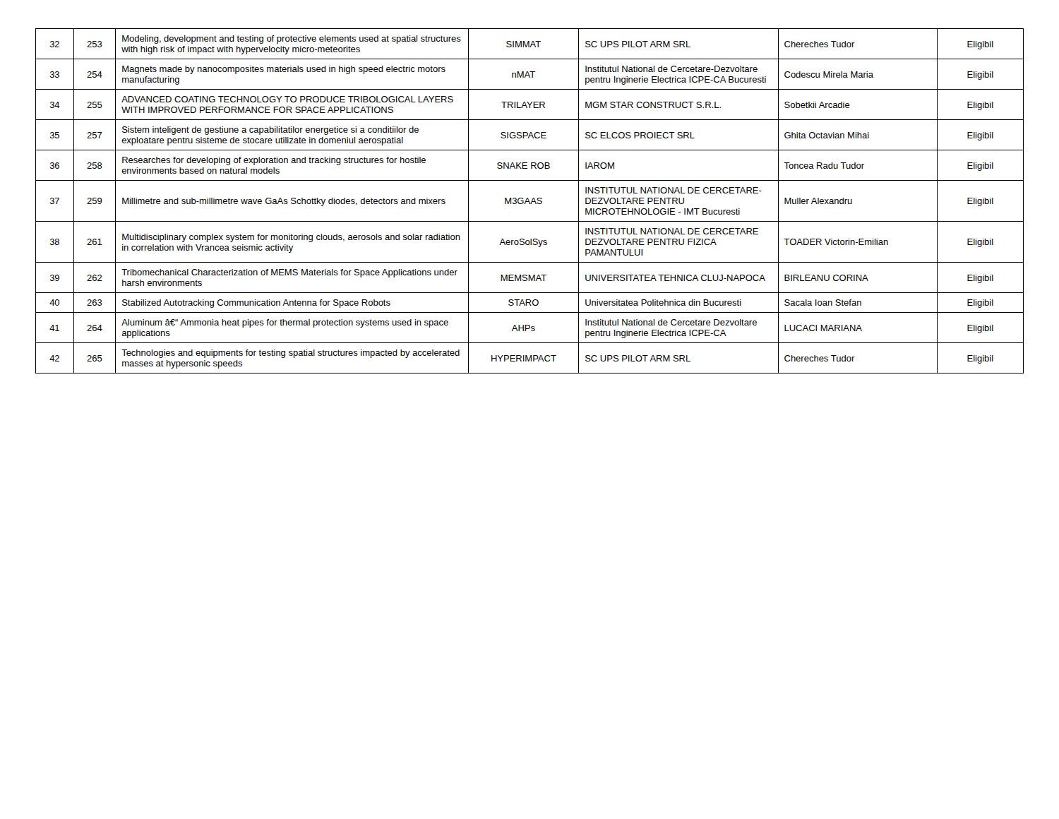| 32 | 253 | Modeling, development and testing of protective elements used at spatial structures with high risk of impact with hypervelocity micro-meteorites | SIMMAT | SC UPS PILOT ARM SRL | Chereches Tudor | Eligibil |
| 33 | 254 | Magnets made by nanocomposites materials used in high speed electric motors manufacturing | nMAT | Institutul National de Cercetare-Dezvoltare pentru Inginerie Electrica ICPE-CA Bucuresti | Codescu Mirela Maria | Eligibil |
| 34 | 255 | ADVANCED COATING TECHNOLOGY TO PRODUCE TRIBOLOGICAL LAYERS WITH IMPROVED PERFORMANCE FOR SPACE APPLICATIONS | TRILAYER | MGM STAR CONSTRUCT S.R.L. | Sobetkii Arcadie | Eligibil |
| 35 | 257 | Sistem inteligent de gestiune a capabilitatilor energetice si a conditiilor de exploatare pentru sisteme de stocare utilizate in domeniul aerospatial | SIGSPACE | SC ELCOS PROIECT SRL | Ghita Octavian Mihai | Eligibil |
| 36 | 258 | Researches for developing of exploration and tracking structures for hostile environments based on natural models | SNAKE ROB | IAROM | Toncea Radu Tudor | Eligibil |
| 37 | 259 | Millimetre and sub-millimetre wave GaAs Schottky diodes, detectors and mixers | M3GAAS | INSTITUTUL NATIONAL DE CERCETARE-DEZVOLTARE PENTRU MICROTEHNOLOGIE - IMT Bucuresti | Muller Alexandru | Eligibil |
| 38 | 261 | Multidisciplinary complex system for monitoring clouds, aerosols and solar radiation in correlation with Vrancea seismic activity | AeroSolSys | INSTITUTUL NATIONAL DE CERCETARE DEZVOLTARE PENTRU FIZICA PAMANTULUI | TOADER Victorin-Emilian | Eligibil |
| 39 | 262 | Tribomechanical Characterization of MEMS Materials for Space Applications under harsh environments | MEMSMAT | UNIVERSITATEA TEHNICA CLUJ-NAPOCA | BIRLEANU CORINA | Eligibil |
| 40 | 263 | Stabilized Autotracking Communication Antenna for Space Robots | STARO | Universitatea Politehnica din Bucuresti | Sacala Ioan Stefan | Eligibil |
| 41 | 264 | Aluminum â€“ Ammonia heat pipes for thermal protection systems used in space applications | AHPs | Institutul National de Cercetare Dezvoltare pentru Inginerie Electrica ICPE-CA | LUCACI MARIANA | Eligibil |
| 42 | 265 | Technologies and equipments for testing spatial structures impacted by accelerated masses at hypersonic speeds | HYPERIMPACT | SC UPS PILOT ARM SRL | Chereches Tudor | Eligibil |